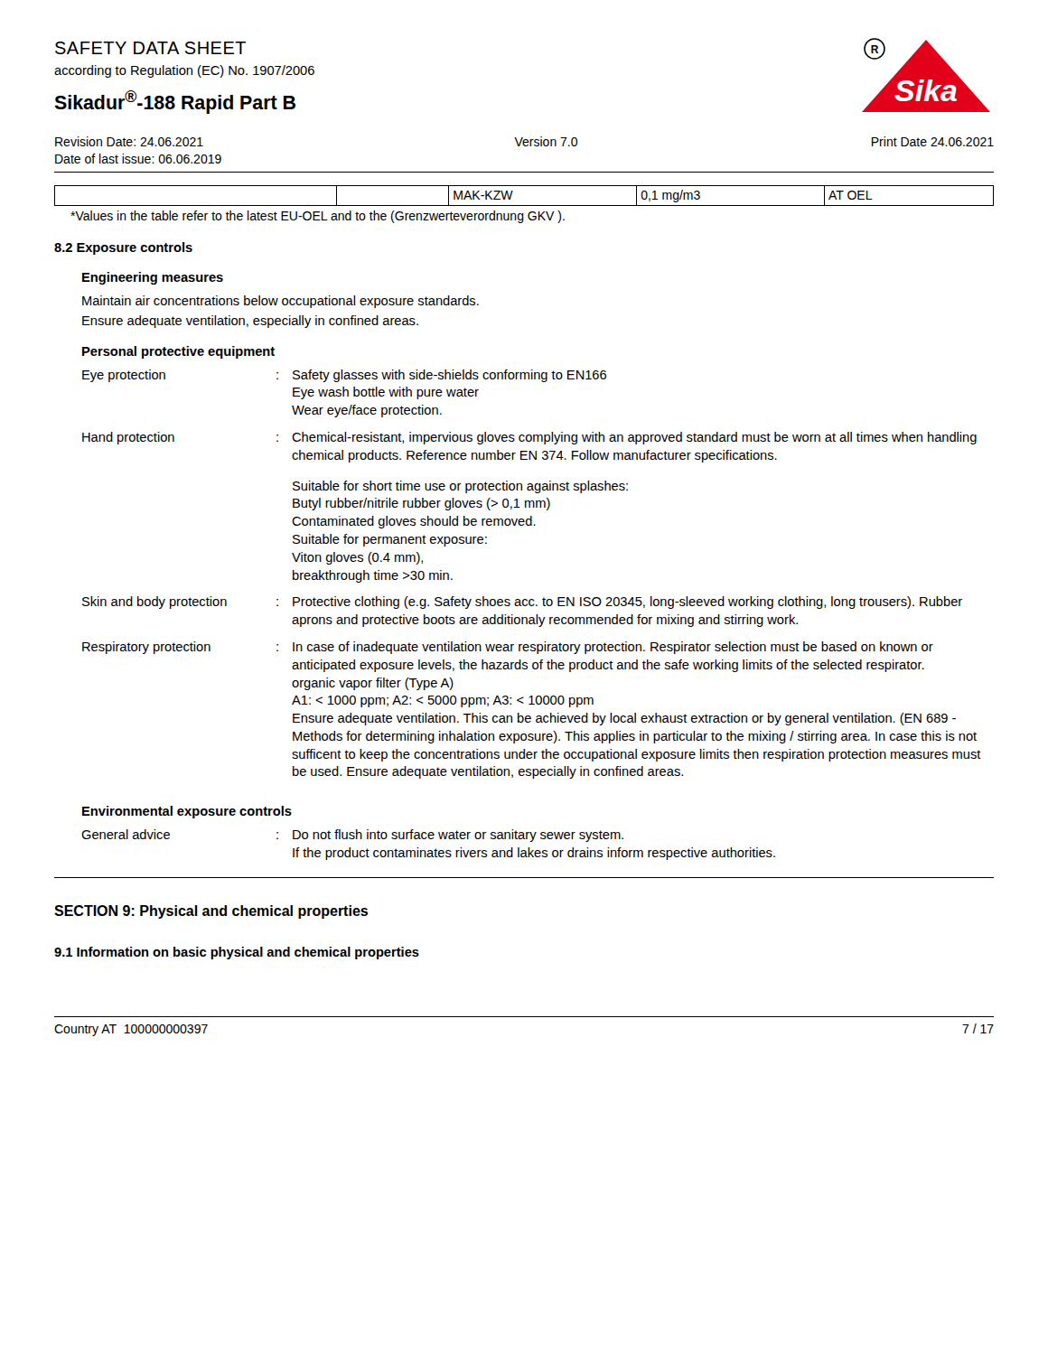Sika R
SAFETY DATA SHEET
according to Regulation (EC) No. 1907/2006
Sikadur®-188 Rapid Part B
Revision Date: 24.06.2021
Date of last issue: 06.06.2019
Version 7.0
Print Date 24.06.2021
| | | MAK-KZW | 0,1 mg/m3 | AT OEL |
*Values in the table refer to the latest EU-OEL and to the (Grenzwerteverordnung GKV ).
8.2 Exposure controls
Engineering measures
Maintain air concentrations below occupational exposure standards.
Ensure adequate ventilation, especially in confined areas.
Personal protective equipment
| Eye protection | : | Safety glasses with side-shields conforming to EN166 Eye wash bottle with pure water Wear eye/face protection. |
| Hand protection | : | Chemical-resistant, impervious gloves complying with an approved standard must be worn at all times when handling chemical products. Reference number EN 374. Follow manufacturer specifications. Suitable for short time use or protection against splashes: Butyl rubber/nitrile rubber gloves (> 0,1 mm) Contaminated gloves should be removed. Suitable for permanent exposure: Viton gloves (0.4 mm), breakthrough time >30 min. |
| Skin and body protection | : | Protective clothing (e.g. Safety shoes acc. to EN ISO 20345, long-sleeved working clothing, long trousers). Rubber aprons and protective boots are additionaly recommended for mixing and stirring work. |
| Respiratory protection | : | In case of inadequate ventilation wear respiratory protection. Respirator selection must be based on known or anticipated exposure levels, the hazards of the product and the safe working limits of the selected respirator. organic vapor filter (Type A) A1: < 1000 ppm; A2: < 5000 ppm; A3: < 10000 ppm Ensure adequate ventilation. This can be achieved by local exhaust extraction or by general ventilation. (EN 689 - Methods for determining inhalation exposure). This applies in particular to the mixing / stirring area. In case this is not sufficent to keep the concentrations under the occupational exposure limits then respiration protection measures must be used. Ensure adequate ventilation, especially in confined areas. |
Environmental exposure controls
| General advice | : | Do not flush into surface water or sanitary sewer system. If the product contaminates rivers and lakes or drains inform respective authorities. |
SECTION 9: Physical and chemical properties
9.1 Information on basic physical and chemical properties
Country AT 100000000397
7 / 17